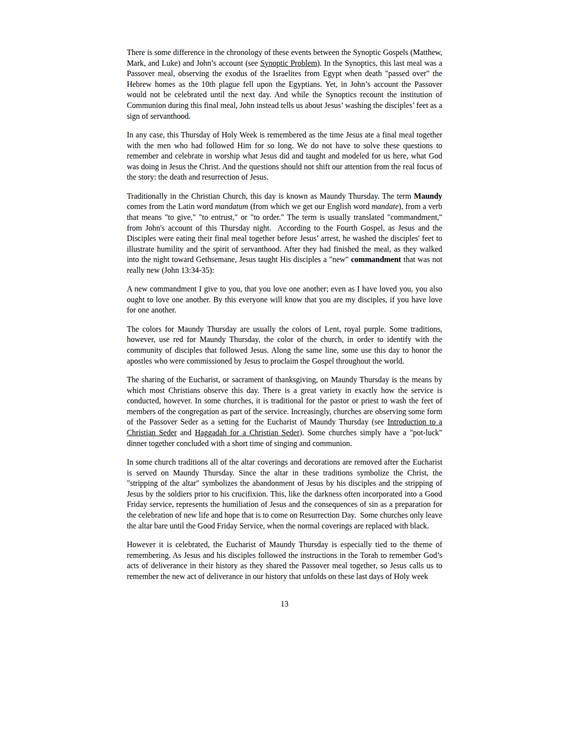There is some difference in the chronology of these events between the Synoptic Gospels (Matthew, Mark, and Luke) and John’s account (see Synoptic Problem). In the Synoptics, this last meal was a Passover meal, observing the exodus of the Israelites from Egypt when death "passed over" the Hebrew homes as the 10th plague fell upon the Egyptians. Yet, in John’s account the Passover would not be celebrated until the next day. And while the Synoptics recount the institution of Communion during this final meal, John instead tells us about Jesus’ washing the disciples’ feet as a sign of servanthood.
In any case, this Thursday of Holy Week is remembered as the time Jesus ate a final meal together with the men who had followed Him for so long. We do not have to solve these questions to remember and celebrate in worship what Jesus did and taught and modeled for us here, what God was doing in Jesus the Christ. And the questions should not shift our attention from the real focus of the story: the death and resurrection of Jesus.
Traditionally in the Christian Church, this day is known as Maundy Thursday. The term Maundy comes from the Latin word mandatum (from which we get our English word mandate), from a verb that means "to give," "to entrust," or "to order." The term is usually translated "commandment," from John's account of this Thursday night. According to the Fourth Gospel, as Jesus and the Disciples were eating their final meal together before Jesus’ arrest, he washed the disciples' feet to illustrate humility and the spirit of servanthood. After they had finished the meal, as they walked into the night toward Gethsemane, Jesus taught His disciples a "new" commandment that was not really new (John 13:34-35):
A new commandment I give to you, that you love one another; even as I have loved you, you also ought to love one another. By this everyone will know that you are my disciples, if you have love for one another.
The colors for Maundy Thursday are usually the colors of Lent, royal purple. Some traditions, however, use red for Maundy Thursday, the color of the church, in order to identify with the community of disciples that followed Jesus. Along the same line, some use this day to honor the apostles who were commissioned by Jesus to proclaim the Gospel throughout the world.
The sharing of the Eucharist, or sacrament of thanksgiving, on Maundy Thursday is the means by which most Christians observe this day. There is a great variety in exactly how the service is conducted, however. In some churches, it is traditional for the pastor or priest to wash the feet of members of the congregation as part of the service. Increasingly, churches are observing some form of the Passover Seder as a setting for the Eucharist of Maundy Thursday (see Introduction to a Christian Seder and Haggadah for a Christian Seder). Some churches simply have a "pot-luck" dinner together concluded with a short time of singing and communion.
In some church traditions all of the altar coverings and decorations are removed after the Eucharist is served on Maundy Thursday. Since the altar in these traditions symbolize the Christ, the "stripping of the altar" symbolizes the abandonment of Jesus by his disciples and the stripping of Jesus by the soldiers prior to his crucifixion. This, like the darkness often incorporated into a Good Friday service, represents the humiliation of Jesus and the consequences of sin as a preparation for the celebration of new life and hope that is to come on Resurrection Day. Some churches only leave the altar bare until the Good Friday Service, when the normal coverings are replaced with black.
However it is celebrated, the Eucharist of Maundy Thursday is especially tied to the theme of remembering. As Jesus and his disciples followed the instructions in the Torah to remember God’s acts of deliverance in their history as they shared the Passover meal together, so Jesus calls us to remember the new act of deliverance in our history that unfolds on these last days of Holy week
13